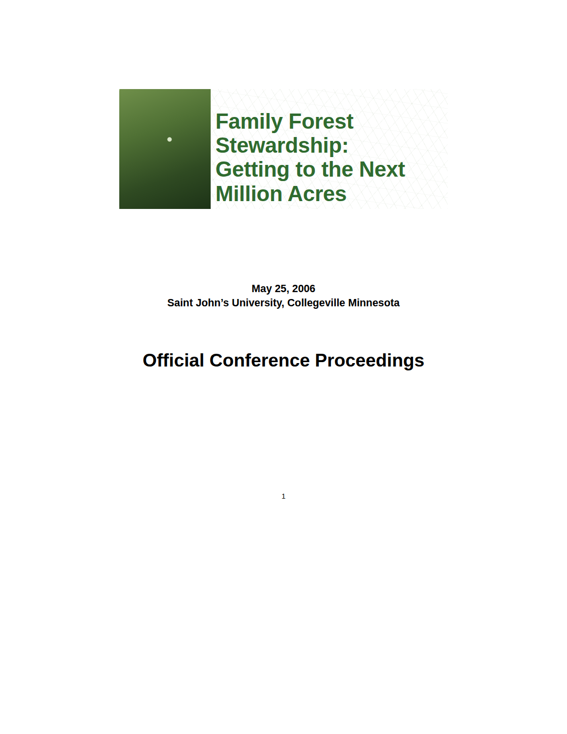Family Forest Stewardship:
Getting to the Next Million Acres
A Conference of the Vital Forests/Vital Communities Initiative
May 25, 2006
Saint John’s University, Collegeville Minnesota
Official Conference Proceedings
1